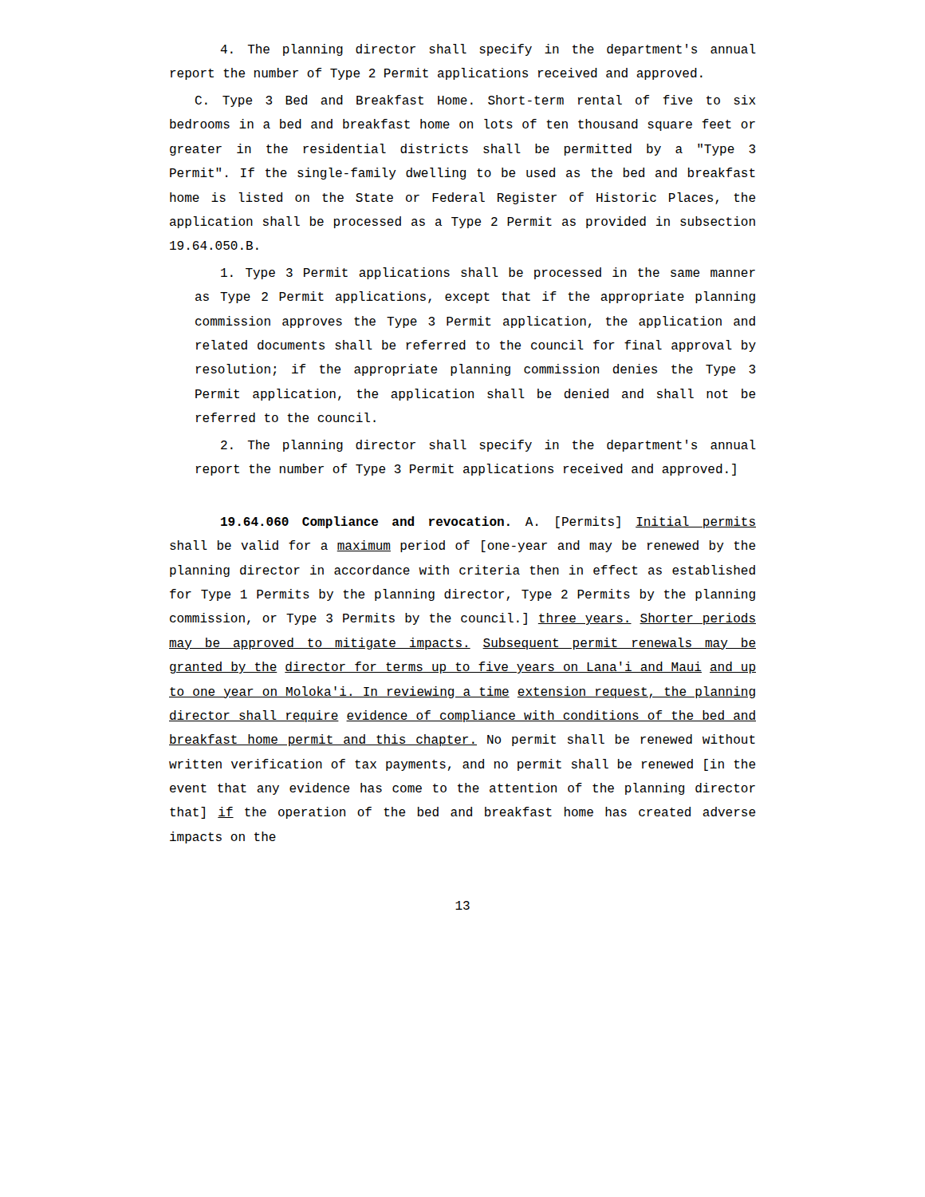4. The planning director shall specify in the department's annual report the number of Type 2 Permit applications received and approved.
C. Type 3 Bed and Breakfast Home. Short-term rental of five to six bedrooms in a bed and breakfast home on lots of ten thousand square feet or greater in the residential districts shall be permitted by a "Type 3 Permit". If the single-family dwelling to be used as the bed and breakfast home is listed on the State or Federal Register of Historic Places, the application shall be processed as a Type 2 Permit as provided in subsection 19.64.050.B.
1. Type 3 Permit applications shall be processed in the same manner as Type 2 Permit applications, except that if the appropriate planning commission approves the Type 3 Permit application, the application and related documents shall be referred to the council for final approval by resolution; if the appropriate planning commission denies the Type 3 Permit application, the application shall be denied and shall not be referred to the council.
2. The planning director shall specify in the department's annual report the number of Type 3 Permit applications received and approved.]
19.64.060 Compliance and revocation. A. [Permits] Initial permits shall be valid for a maximum period of [one-year and may be renewed by the planning director in accordance with criteria then in effect as established for Type 1 Permits by the planning director, Type 2 Permits by the planning commission, or Type 3 Permits by the council.] three years. Shorter periods may be approved to mitigate impacts. Subsequent permit renewals may be granted by the director for terms up to five years on Lana'i and Maui and up to one year on Moloka'i. In reviewing a time extension request, the planning director shall require evidence of compliance with conditions of the bed and breakfast home permit and this chapter. No permit shall be renewed without written verification of tax payments, and no permit shall be renewed [in the event that any evidence has come to the attention of the planning director that] if the operation of the bed and breakfast home has created adverse impacts on the
13